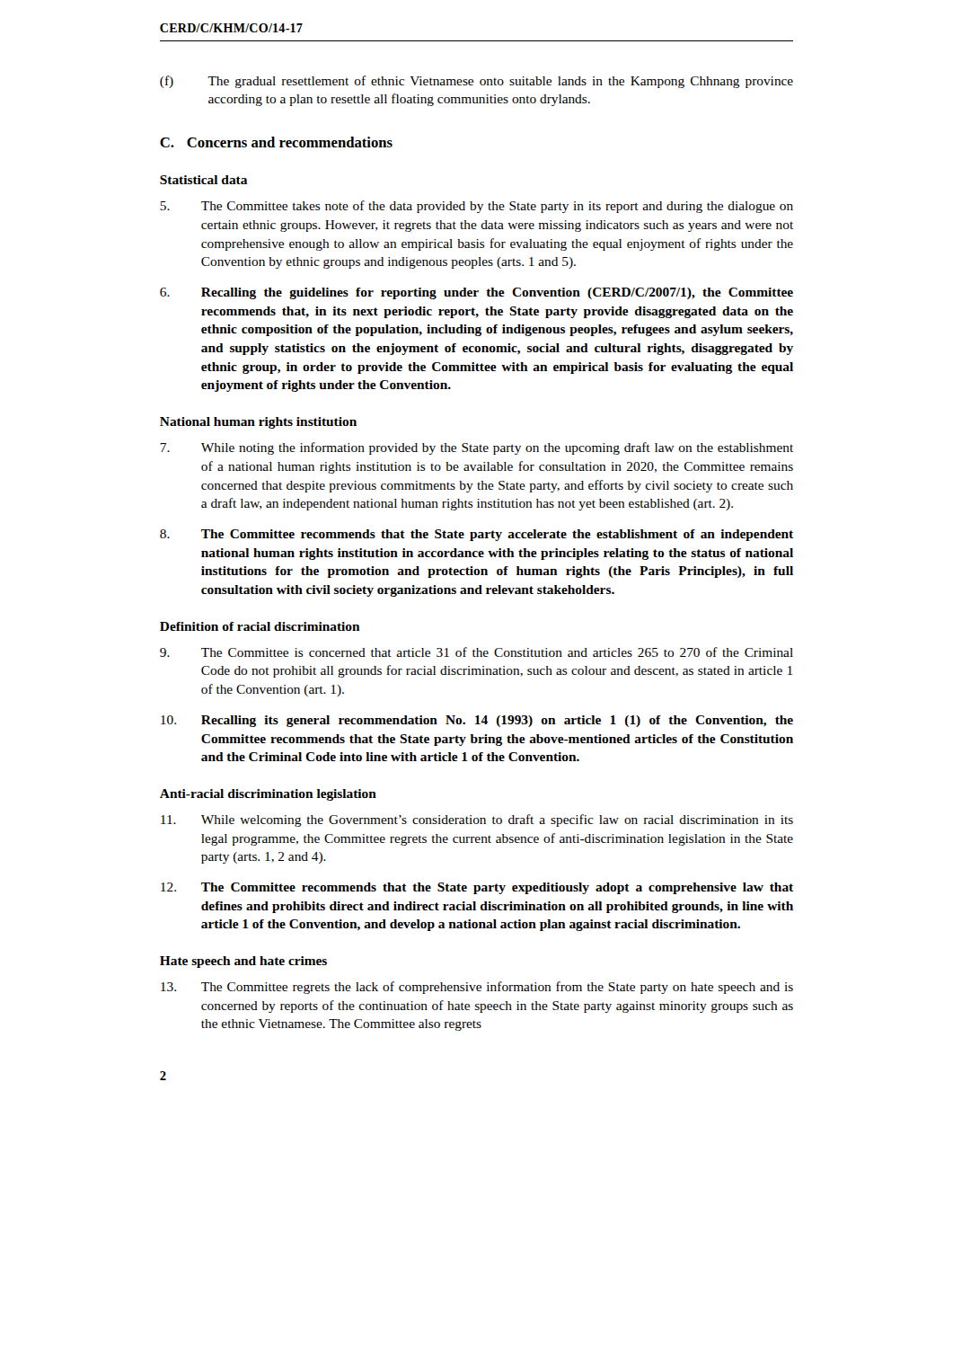CERD/C/KHM/CO/14-17
(f) The gradual resettlement of ethnic Vietnamese onto suitable lands in the Kampong Chhnang province according to a plan to resettle all floating communities onto drylands.
C. Concerns and recommendations
Statistical data
5. The Committee takes note of the data provided by the State party in its report and during the dialogue on certain ethnic groups. However, it regrets that the data were missing indicators such as years and were not comprehensive enough to allow an empirical basis for evaluating the equal enjoyment of rights under the Convention by ethnic groups and indigenous peoples (arts. 1 and 5).
6. Recalling the guidelines for reporting under the Convention (CERD/C/2007/1), the Committee recommends that, in its next periodic report, the State party provide disaggregated data on the ethnic composition of the population, including of indigenous peoples, refugees and asylum seekers, and supply statistics on the enjoyment of economic, social and cultural rights, disaggregated by ethnic group, in order to provide the Committee with an empirical basis for evaluating the equal enjoyment of rights under the Convention.
National human rights institution
7. While noting the information provided by the State party on the upcoming draft law on the establishment of a national human rights institution is to be available for consultation in 2020, the Committee remains concerned that despite previous commitments by the State party, and efforts by civil society to create such a draft law, an independent national human rights institution has not yet been established (art. 2).
8. The Committee recommends that the State party accelerate the establishment of an independent national human rights institution in accordance with the principles relating to the status of national institutions for the promotion and protection of human rights (the Paris Principles), in full consultation with civil society organizations and relevant stakeholders.
Definition of racial discrimination
9. The Committee is concerned that article 31 of the Constitution and articles 265 to 270 of the Criminal Code do not prohibit all grounds for racial discrimination, such as colour and descent, as stated in article 1 of the Convention (art. 1).
10. Recalling its general recommendation No. 14 (1993) on article 1 (1) of the Convention, the Committee recommends that the State party bring the above-mentioned articles of the Constitution and the Criminal Code into line with article 1 of the Convention.
Anti-racial discrimination legislation
11. While welcoming the Government’s consideration to draft a specific law on racial discrimination in its legal programme, the Committee regrets the current absence of anti-discrimination legislation in the State party (arts. 1, 2 and 4).
12. The Committee recommends that the State party expeditiously adopt a comprehensive law that defines and prohibits direct and indirect racial discrimination on all prohibited grounds, in line with article 1 of the Convention, and develop a national action plan against racial discrimination.
Hate speech and hate crimes
13. The Committee regrets the lack of comprehensive information from the State party on hate speech and is concerned by reports of the continuation of hate speech in the State party against minority groups such as the ethnic Vietnamese. The Committee also regrets
2